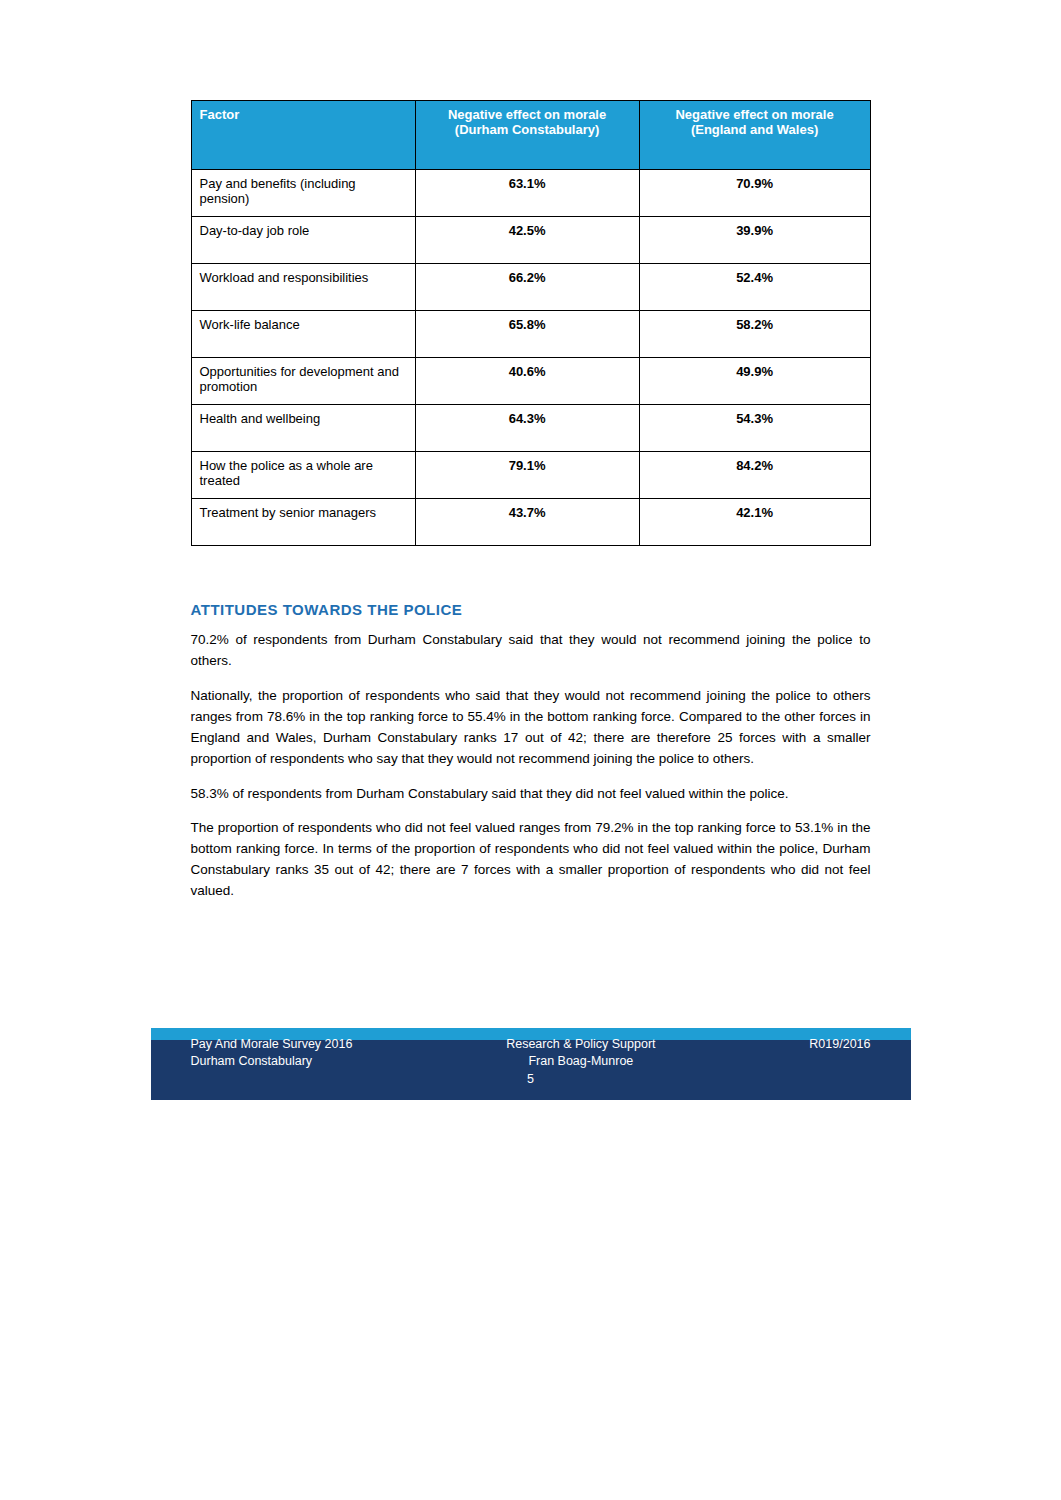| Factor | Negative effect on morale (Durham Constabulary) | Negative effect on morale (England and Wales) |
| --- | --- | --- |
| Pay and benefits (including pension) | 63.1% | 70.9% |
| Day-to-day job role | 42.5% | 39.9% |
| Workload and responsibilities | 66.2% | 52.4% |
| Work-life balance | 65.8% | 58.2% |
| Opportunities for development and promotion | 40.6% | 49.9% |
| Health and wellbeing | 64.3% | 54.3% |
| How the police as a whole are treated | 79.1% | 84.2% |
| Treatment by senior managers | 43.7% | 42.1% |
ATTITUDES TOWARDS THE POLICE
70.2% of respondents from Durham Constabulary said that they would not recommend joining the police to others.
Nationally, the proportion of respondents who said that they would not recommend joining the police to others ranges from 78.6% in the top ranking force to 55.4% in the bottom ranking force. Compared to the other forces in England and Wales, Durham Constabulary ranks 17 out of 42; there are therefore 25 forces with a smaller proportion of respondents who say that they would not recommend joining the police to others.
58.3% of respondents from Durham Constabulary said that they did not feel valued within the police.
The proportion of respondents who did not feel valued ranges from 79.2% in the top ranking force to 53.1% in the bottom ranking force. In terms of the proportion of respondents who did not feel valued within the police, Durham Constabulary ranks 35 out of 42; there are 7 forces with a smaller proportion of respondents who did not feel valued.
Pay And Morale Survey 2016
Durham Constabulary
Research & Policy Support
Fran Boag-Munroe
R019/2016
5